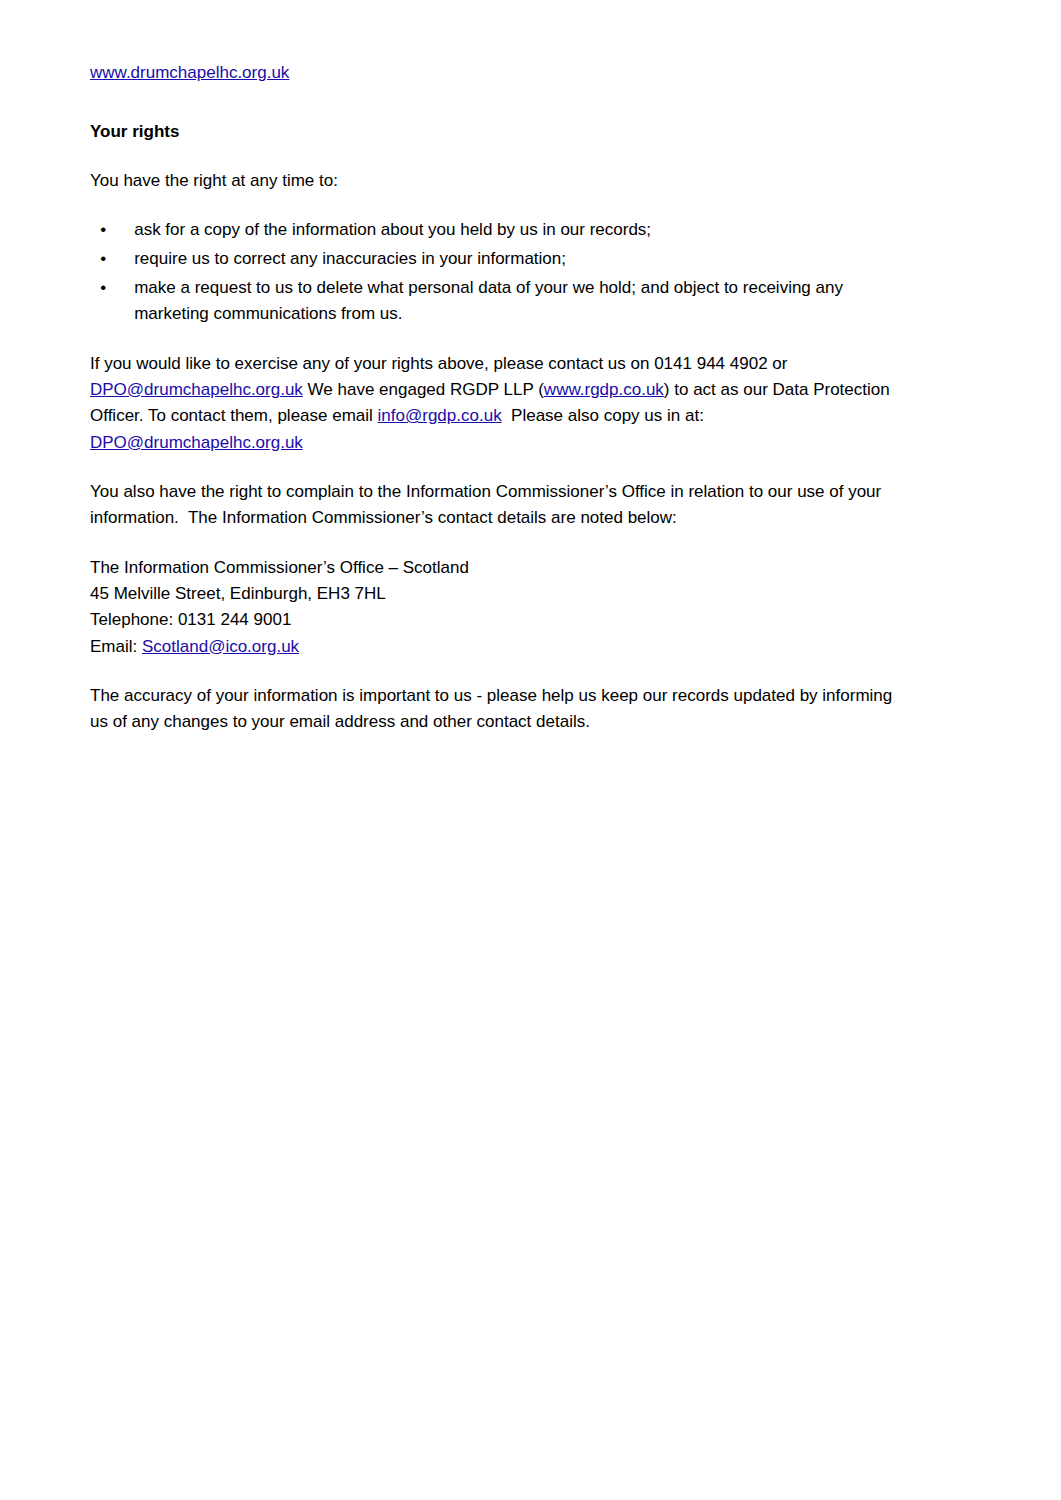www.drumchapelhc.org.uk
Your rights
You have the right at any time to:
ask for a copy of the information about you held by us in our records;
require us to correct any inaccuracies in your information;
make a request to us to delete what personal data of your we hold; and object to receiving any marketing communications from us.
If you would like to exercise any of your rights above, please contact us on 0141 944 4902 or DPO@drumchapelhc.org.uk We have engaged RGDP LLP (www.rgdp.co.uk) to act as our Data Protection Officer. To contact them, please email info@rgdp.co.uk Please also copy us in at: DPO@drumchapelhc.org.uk
You also have the right to complain to the Information Commissioner’s Office in relation to our use of your information. The Information Commissioner’s contact details are noted below:
The Information Commissioner’s Office – Scotland
45 Melville Street, Edinburgh, EH3 7HL
Telephone: 0131 244 9001
Email: Scotland@ico.org.uk
The accuracy of your information is important to us - please help us keep our records updated by informing us of any changes to your email address and other contact details.